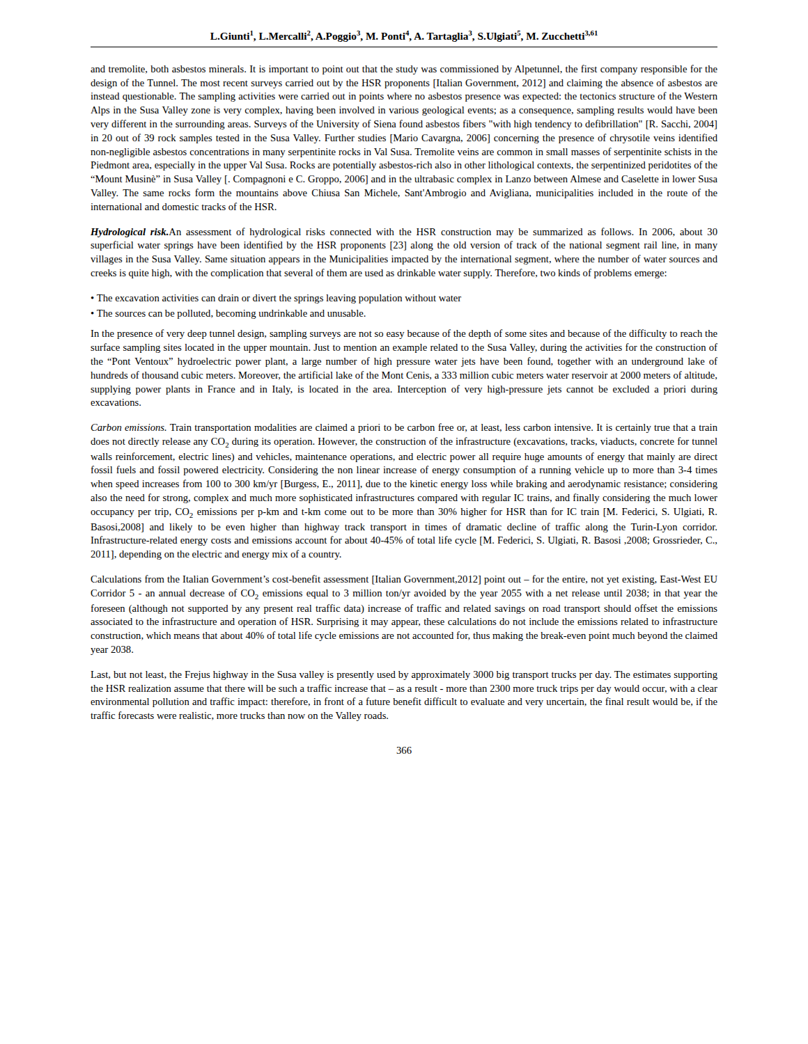L.Giunti1, L.Mercalli2, A.Poggio3, M. Ponti4, A. Tartaglia3, S.Ulgiati5, M. Zucchetti3,61
and tremolite, both asbestos minerals. It is important to point out that the study was commissioned by Alpetunnel, the first company responsible for the design of the Tunnel. The most recent surveys carried out by the HSR proponents [Italian Government, 2012] and claiming the absence of asbestos are instead questionable. The sampling activities were carried out in points where no asbestos presence was expected: the tectonics structure of the Western Alps in the Susa Valley zone is very complex, having been involved in various geological events; as a consequence, sampling results would have been very different in the surrounding areas. Surveys of the University of Siena found asbestos fibers "with high tendency to defibrillation" [R. Sacchi, 2004] in 20 out of 39 rock samples tested in the Susa Valley. Further studies [Mario Cavargna, 2006] concerning the presence of chrysotile veins identified non-negligible asbestos concentrations in many serpentinite rocks in Val Susa. Tremolite veins are common in small masses of serpentinite schists in the Piedmont area, especially in the upper Val Susa. Rocks are potentially asbestos-rich also in other lithological contexts, the serpentinized peridotites of the “Mount Musinè” in Susa Valley [. Compagnoni e C. Groppo, 2006] and in the ultrabasic complex in Lanzo between Almese and Caselette in lower Susa Valley. The same rocks form the mountains above Chiusa San Michele, Sant'Ambrogio and Avigliana, municipalities included in the route of the international and domestic tracks of the HSR.
Hydrological risk. An assessment of hydrological risks connected with the HSR construction may be summarized as follows. In 2006, about 30 superficial water springs have been identified by the HSR proponents [23] along the old version of track of the national segment rail line, in many villages in the Susa Valley. Same situation appears in the Municipalities impacted by the international segment, where the number of water sources and creeks is quite high, with the complication that several of them are used as drinkable water supply. Therefore, two kinds of problems emerge:
The excavation activities can drain or divert the springs leaving population without water
The sources can be polluted, becoming undrinkable and unusable.
In the presence of very deep tunnel design, sampling surveys are not so easy because of the depth of some sites and because of the difficulty to reach the surface sampling sites located in the upper mountain. Just to mention an example related to the Susa Valley, during the activities for the construction of the “Pont Ventoux” hydroelectric power plant, a large number of high pressure water jets have been found, together with an underground lake of hundreds of thousand cubic meters. Moreover, the artificial lake of the Mont Cenis, a 333 million cubic meters water reservoir at 2000 meters of altitude, supplying power plants in France and in Italy, is located in the area. Interception of very high-pressure jets cannot be excluded a priori during excavations.
Carbon emissions. Train transportation modalities are claimed a priori to be carbon free or, at least, less carbon intensive. It is certainly true that a train does not directly release any CO2 during its operation. However, the construction of the infrastructure (excavations, tracks, viaducts, concrete for tunnel walls reinforcement, electric lines) and vehicles, maintenance operations, and electric power all require huge amounts of energy that mainly are direct fossil fuels and fossil powered electricity. Considering the non linear increase of energy consumption of a running vehicle up to more than 3-4 times when speed increases from 100 to 300 km/yr [Burgess, E., 2011], due to the kinetic energy loss while braking and aerodynamic resistance; considering also the need for strong, complex and much more sophisticated infrastructures compared with regular IC trains, and finally considering the much lower occupancy per trip, CO2 emissions per p-km and t-km come out to be more than 30% higher for HSR than for IC train [M. Federici, S. Ulgiati, R. Basosi,2008] and likely to be even higher than highway track transport in times of dramatic decline of traffic along the Turin-Lyon corridor. Infrastructure-related energy costs and emissions account for about 40-45% of total life cycle [M. Federici, S. Ulgiati, R. Basosi ,2008; Grossrieder, C., 2011], depending on the electric and energy mix of a country.
Calculations from the Italian Government’s cost-benefit assessment [Italian Government,2012] point out – for the entire, not yet existing, East-West EU Corridor 5 - an annual decrease of CO2 emissions equal to 3 million ton/yr avoided by the year 2055 with a net release until 2038; in that year the foreseen (although not supported by any present real traffic data) increase of traffic and related savings on road transport should offset the emissions associated to the infrastructure and operation of HSR. Surprising it may appear, these calculations do not include the emissions related to infrastructure construction, which means that about 40% of total life cycle emissions are not accounted for, thus making the break-even point much beyond the claimed year 2038.
Last, but not least, the Frejus highway in the Susa valley is presently used by approximately 3000 big transport trucks per day. The estimates supporting the HSR realization assume that there will be such a traffic increase that – as a result - more than 2300 more truck trips per day would occur, with a clear environmental pollution and traffic impact: therefore, in front of a future benefit difficult to evaluate and very uncertain, the final result would be, if the traffic forecasts were realistic, more trucks than now on the Valley roads.
366